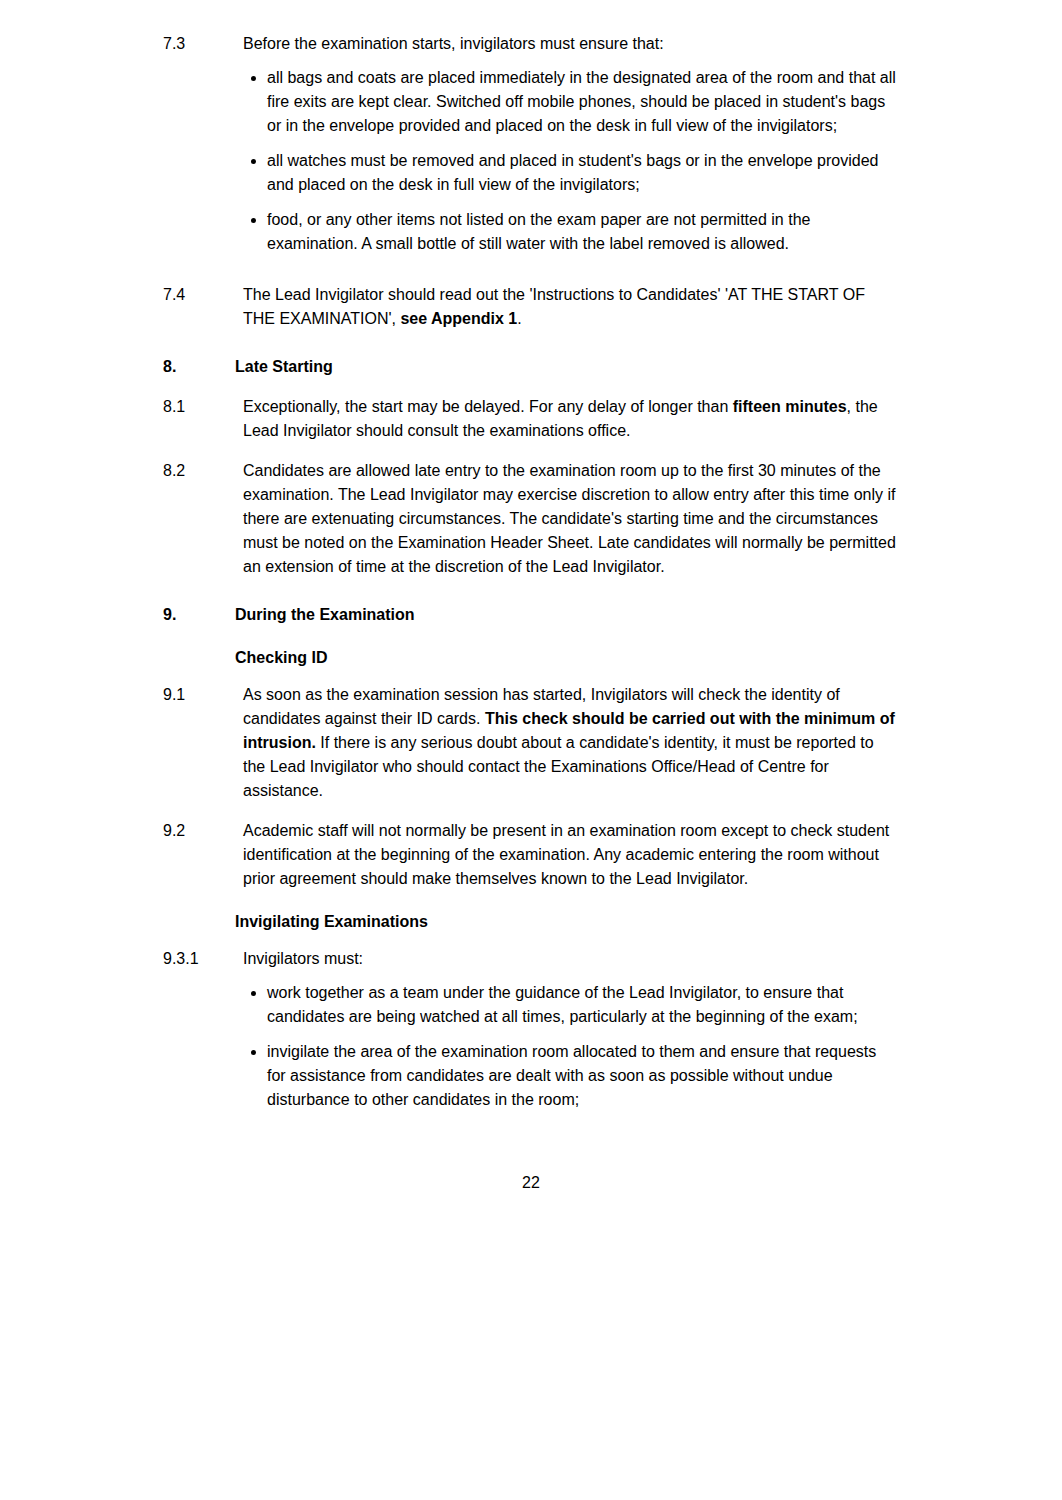7.3
Before the examination starts, invigilators must ensure that:
all bags and coats are placed immediately in the designated area of the room and that all fire exits are kept clear. Switched off mobile phones, should be placed in student's bags or in the envelope provided and placed on the desk in full view of the invigilators;
all watches must be removed and placed in student's bags or in the envelope provided and placed on the desk in full view of the invigilators;
food, or any other items not listed on the exam paper are not permitted in the examination. A small bottle of still water with the label removed is allowed.
7.4
The Lead Invigilator should read out the 'Instructions to Candidates' 'AT THE START OF THE EXAMINATION', see Appendix 1.
8. Late Starting
8.1
Exceptionally, the start may be delayed. For any delay of longer than fifteen minutes, the Lead Invigilator should consult the examinations office.
8.2
Candidates are allowed late entry to the examination room up to the first 30 minutes of the examination. The Lead Invigilator may exercise discretion to allow entry after this time only if there are extenuating circumstances. The candidate's starting time and the circumstances must be noted on the Examination Header Sheet. Late candidates will normally be permitted an extension of time at the discretion of the Lead Invigilator.
9. During the Examination
Checking ID
9.1
As soon as the examination session has started, Invigilators will check the identity of candidates against their ID cards. This check should be carried out with the minimum of intrusion. If there is any serious doubt about a candidate's identity, it must be reported to the Lead Invigilator who should contact the Examinations Office/Head of Centre for assistance.
9.2
Academic staff will not normally be present in an examination room except to check student identification at the beginning of the examination. Any academic entering the room without prior agreement should make themselves known to the Lead Invigilator.
Invigilating Examinations
9.3.1
Invigilators must:
work together as a team under the guidance of the Lead Invigilator, to ensure that candidates are being watched at all times, particularly at the beginning of the exam;
invigilate the area of the examination room allocated to them and ensure that requests for assistance from candidates are dealt with as soon as possible without undue disturbance to other candidates in the room;
22